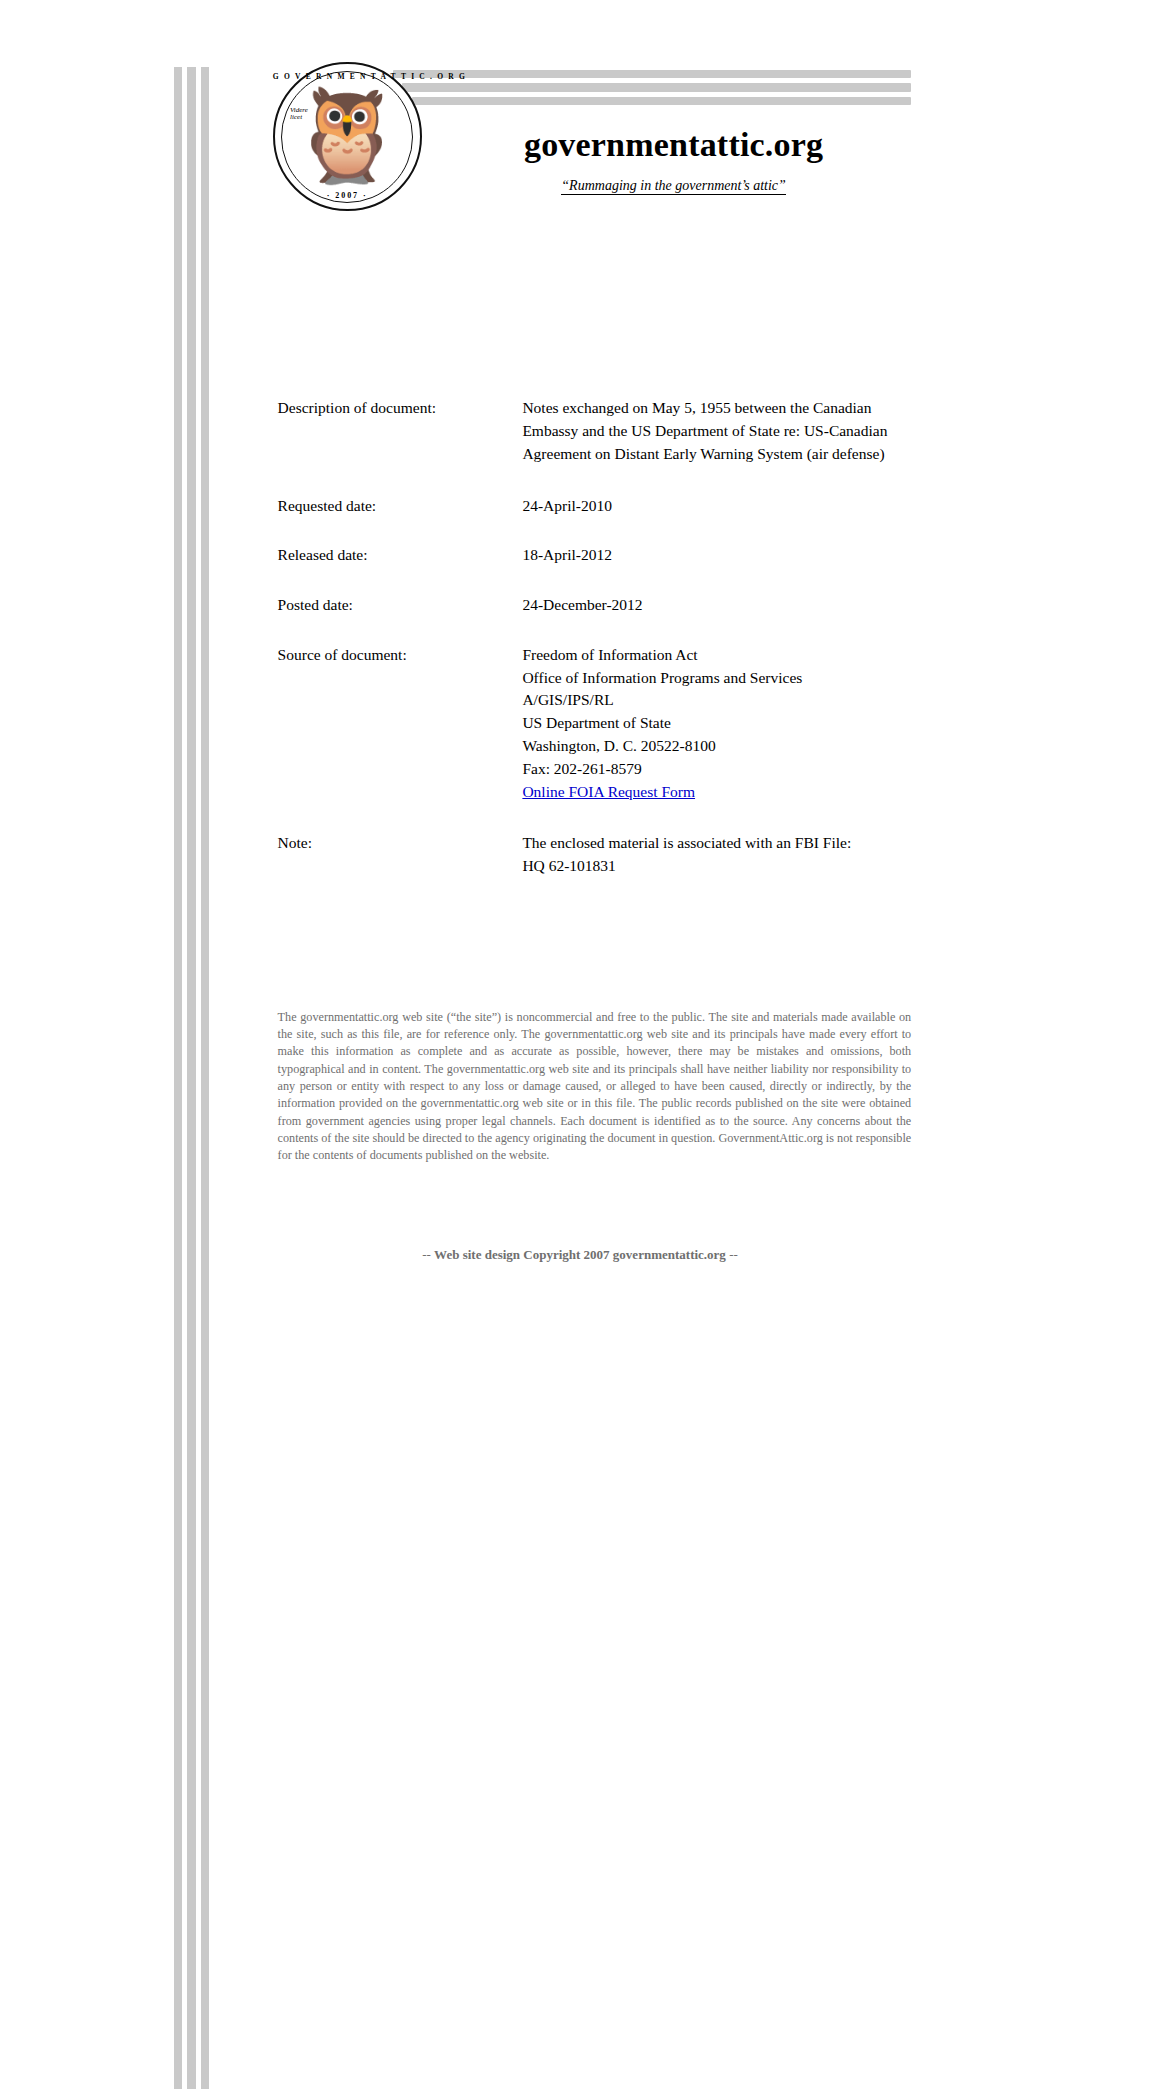GOVERNMENTATTIC.ORG
Videre
licet
🦉
· 2007 ·
governmentattic.org
“Rummaging in the government’s attic”
Description of document:
Notes exchanged on May 5, 1955 between the Canadian
Embassy and the US Department of State re: US-Canadian
Agreement on Distant Early Warning System (air defense)
Requested date:
24-April-2010
Released date:
18-April-2012
Posted date:
24-December-2012
Source of document:
Freedom of Information Act
Office of Information Programs and Services
A/GIS/IPS/RL
US Department of State
Washington, D. C. 20522-8100
Fax: 202-261-8579
Online FOIA Request Form
Note:
The enclosed material is associated with an FBI File:
HQ 62-101831
The governmentattic.org web site (“the site”) is noncommercial and free to the public. The site and materials made available on the site, such as this file, are for reference only. The governmentattic.org web site and its principals have made every effort to make this information as complete and as accurate as possible, however, there may be mistakes and omissions, both typographical and in content. The governmentattic.org web site and its principals shall have neither liability nor responsibility to any person or entity with respect to any loss or damage caused, or alleged to have been caused, directly or indirectly, by the information provided on the governmentattic.org web site or in this file. The public records published on the site were obtained from government agencies using proper legal channels. Each document is identified as to the source. Any concerns about the contents of the site should be directed to the agency originating the document in question. GovernmentAttic.org is not responsible for the contents of documents published on the website.
-- Web site design Copyright 2007 governmentattic.org --